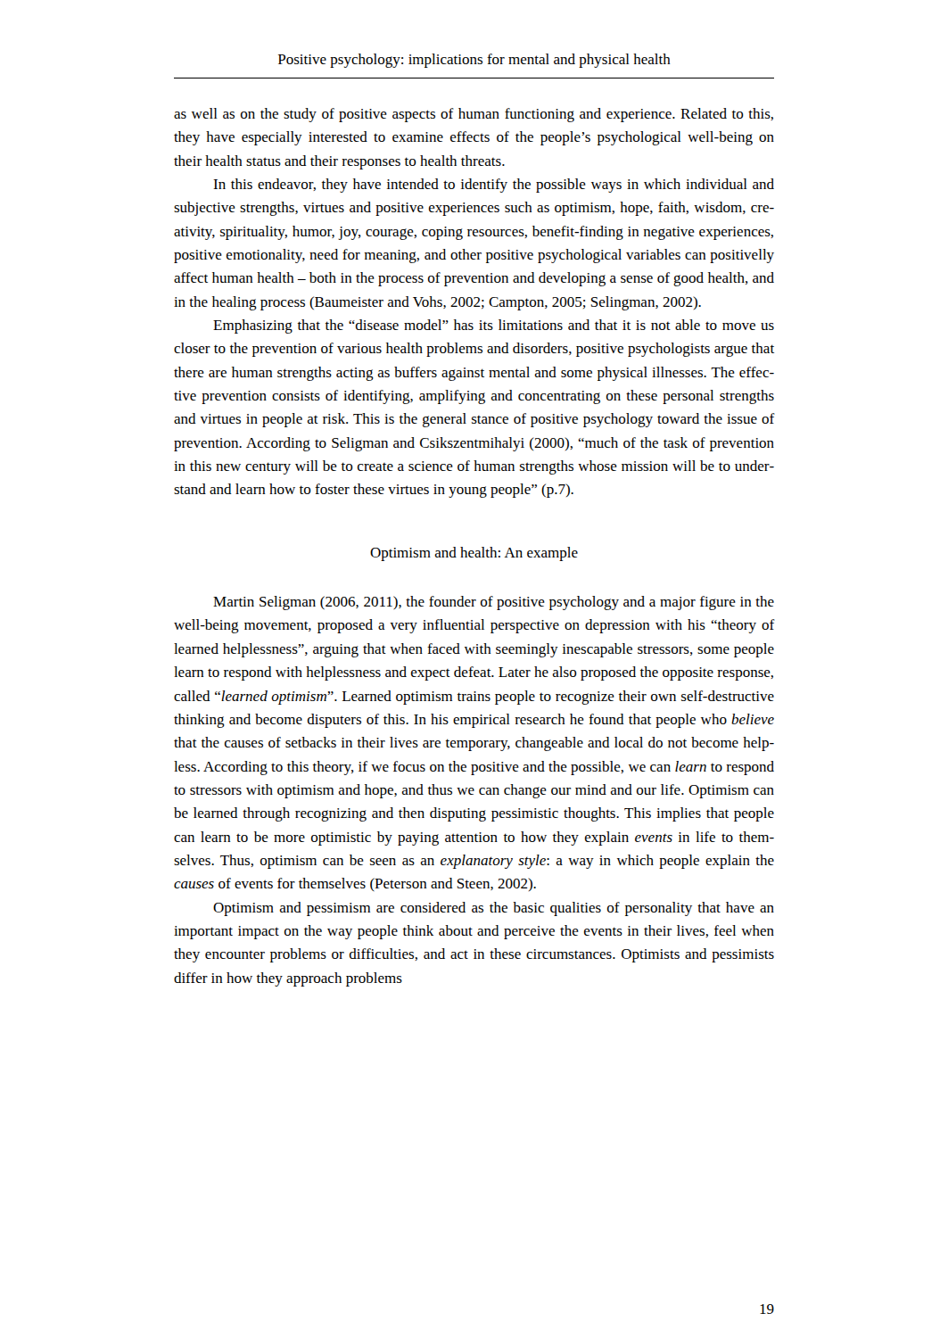Positive psychology: implications for mental and physical health
as well as on the study of positive aspects of human functioning and experience. Related to this, they have especially interested to examine effects of the people’s psychological well-being on their health status and their responses to health threats.
In this endeavor, they have intended to identify the possible ways in which individual and subjective strengths, virtues and positive experiences such as optimism, hope, faith, wisdom, creativity, spirituality, humor, joy, courage, coping resources, benefit-finding in negative experiences, positive emotionality, need for meaning, and other positive psychological variables can positivelly affect human health – both in the process of prevention and developing a sense of good health, and in the healing process (Baumeister and Vohs, 2002; Campton, 2005; Selingman, 2002).
Emphasizing that the “disease model” has its limitations and that it is not able to move us closer to the prevention of various health problems and disorders, positive psychologists argue that there are human strengths acting as buffers against mental and some physical illnesses. The effective prevention consists of identifying, amplifying and concentrating on these personal strengths and virtues in people at risk. This is the general stance of positive psychology toward the issue of prevention. According to Seligman and Csikszentmihalyi (2000), “much of the task of prevention in this new century will be to create a science of human strengths whose mission will be to understand and learn how to foster these virtues in young people” (p.7).
Optimism and health: An example
Martin Seligman (2006, 2011), the founder of positive psychology and a major figure in the well-being movement, proposed a very influential perspective on depression with his “theory of learned helplessness”, arguing that when faced with seemingly inescapable stressors, some people learn to respond with helplessness and expect defeat. Later he also proposed the opposite response, called “learned optimism”. Learned optimism trains people to recognize their own self-destructive thinking and become disputers of this. In his empirical research he found that people who believe that the causes of setbacks in their lives are temporary, changeable and local do not become helpless. According to this theory, if we focus on the positive and the possible, we can learn to respond to stressors with optimism and hope, and thus we can change our mind and our life. Optimism can be learned through recognizing and then disputing pessimistic thoughts. This implies that people can learn to be more optimistic by paying attention to how they explain events in life to themselves. Thus, optimism can be seen as an explanatory style: a way in which people explain the causes of events for themselves (Peterson and Steen, 2002).
Optimism and pessimism are considered as the basic qualities of personality that have an important impact on the way people think about and perceive the events in their lives, feel when they encounter problems or difficulties, and act in these circumstances. Optimists and pessimists differ in how they approach problems
19